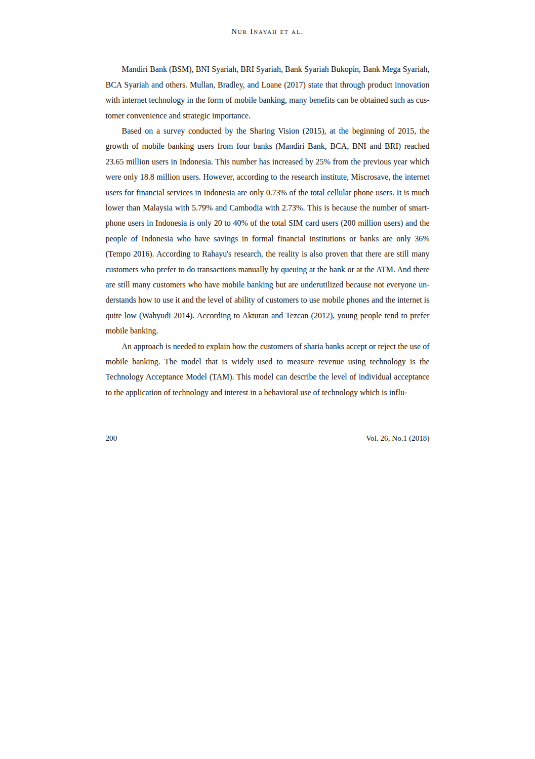Nur Inayah et al.
Mandiri Bank (BSM), BNI Syariah, BRI Syariah, Bank Syariah Bukopin, Bank Mega Syariah, BCA Syariah and others. Mullan, Bradley, and Loane (2017) state that through product innovation with internet technology in the form of mobile banking, many benefits can be obtained such as customer convenience and strategic importance.
Based on a survey conducted by the Sharing Vision (2015), at the beginning of 2015, the growth of mobile banking users from four banks (Mandiri Bank, BCA, BNI and BRI) reached 23.65 million users in Indonesia. This number has increased by 25% from the previous year which were only 18.8 million users. However, according to the research institute, Miscrosave, the internet users for financial services in Indonesia are only 0.73% of the total cellular phone users. It is much lower than Malaysia with 5.79% and Cambodia with 2.73%. This is because the number of smartphone users in Indonesia is only 20 to 40% of the total SIM card users (200 million users) and the people of Indonesia who have savings in formal financial institutions or banks are only 36% (Tempo 2016). According to Rahayu's research, the reality is also proven that there are still many customers who prefer to do transactions manually by queuing at the bank or at the ATM. And there are still many customers who have mobile banking but are underutilized because not everyone understands how to use it and the level of ability of customers to use mobile phones and the internet is quite low (Wahyudi 2014). According to Akturan and Tezcan (2012), young people tend to prefer mobile banking.
An approach is needed to explain how the customers of sharia banks accept or reject the use of mobile banking. The model that is widely used to measure revenue using technology is the Technology Acceptance Model (TAM). This model can describe the level of individual acceptance to the application of technology and interest in a behavioral use of technology which is influ-
200 Vol. 26, No.1 (2018)